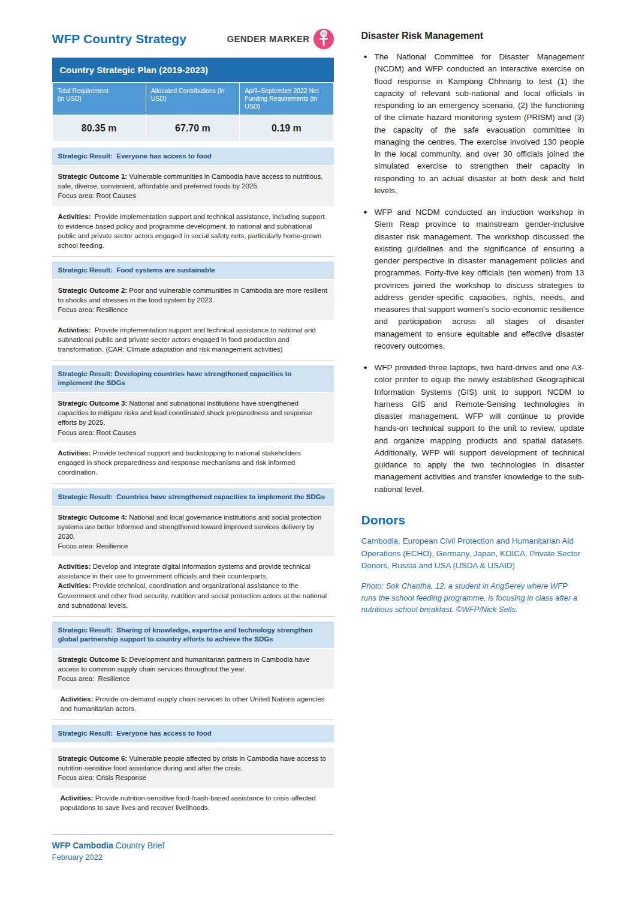WFP Country Strategy
GENDER MARKER
Country Strategic Plan (2019-2023)
| Total Requirement (in USD) | Allocated Contributions (in USD) | April–September 2022 Net Funding Requirements (in USD) |
| --- | --- | --- |
| 80.35 m | 67.70 m | 0.19 m |
Strategic Result: Everyone has access to food
Strategic Outcome 1: Vulnerable communities in Cambodia have access to nutritious, safe, diverse, convenient, affordable and preferred foods by 2025. Focus area: Root Causes
Activities: Provide implementation support and technical assistance, including support to evidence-based policy and programme development, to national and subnational public and private sector actors engaged in social safety nets, particularly home-grown school feeding.
Strategic Result: Food systems are sustainable
Strategic Outcome 2: Poor and vulnerable communities in Cambodia are more resilient to shocks and stresses in the food system by 2023. Focus area: Resilience
Activities: Provide implementation support and technical assistance to national and subnational public and private sector actors engaged in food production and transformation. (CAR: Climate adaptation and risk management activities)
Strategic Result: Developing countries have strengthened capacities to implement the SDGs
Strategic Outcome 3: National and subnational institutions have strengthened capacities to mitigate risks and lead coordinated shock preparedness and response efforts by 2025. Focus area: Root Causes
Activities: Provide technical support and backstopping to national stakeholders engaged in shock preparedness and response mechanisms and risk informed coordination.
Strategic Result: Countries have strengthened capacities to implement the SDGs
Strategic Outcome 4: National and local governance institutions and social protection systems are better Informed and strengthened toward improved services delivery by 2030. Focus area: Resilience
Activities: Develop and integrate digital information systems and provide technical assistance in their use to government officials and their counterparts.
Activities: Provide technical, coordination and organizational assistance to the Government and other food security, nutrition and social protection actors at the national and subnational levels.
Strategic Result: Sharing of knowledge, expertise and technology strengthen global partnership support to country efforts to achieve the SDGs
Strategic Outcome 5: Development and humanitarian partners in Cambodia have access to common supply chain services throughout the year. Focus area: Resilience
Activities: Provide on-demand supply chain services to other United Nations agencies and humanitarian actors.
Strategic Result: Everyone has access to food
Strategic Outcome 6: Vulnerable people affected by crisis in Cambodia have access to nutrition-sensitive food assistance during and after the crisis. Focus area: Crisis Response
Activities: Provide nutrition-sensitive food-/cash-based assistance to crisis-affected populations to save lives and recover livelihoods.
WFP Cambodia Country Brief
February 2022
Disaster Risk Management
The National Committee for Disaster Management (NCDM) and WFP conducted an interactive exercise on flood response in Kampong Chhnang to test (1) the capacity of relevant sub-national and local officials in responding to an emergency scenario, (2) the functioning of the climate hazard monitoring system (PRISM) and (3) the capacity of the safe evacuation committee in managing the centres. The exercise involved 130 people in the local community, and over 30 officials joined the simulated exercise to strengthen their capacity in responding to an actual disaster at both desk and field levels.
WFP and NCDM conducted an induction workshop in Siem Reap province to mainstream gender-inclusive disaster risk management. The workshop discussed the existing guidelines and the significance of ensuring a gender perspective in disaster management policies and programmes. Forty-five key officials (ten women) from 13 provinces joined the workshop to discuss strategies to address gender-specific capacities, rights, needs, and measures that support women's socio-economic resilience and participation across all stages of disaster management to ensure equitable and effective disaster recovery outcomes.
WFP provided three laptops, two hard-drives and one A3-color printer to equip the newly established Geographical Information Systems (GIS) unit to support NCDM to harness GIS and Remote-Sensing technologies in disaster management. WFP will continue to provide hands-on technical support to the unit to review, update and organize mapping products and spatial datasets. Additionally, WFP will support development of technical guidance to apply the two technologies in disaster management activities and transfer knowledge to the sub-national level.
Donors
Cambodia, European Civil Protection and Humanitarian Aid Operations (ECHO), Germany, Japan, KOICA, Private Sector Donors, Russia and USA (USDA & USAID)
Photo: Sok Chantha, 12, a student in AngSerey where WFP runs the school feeding programme, is focusing in class after a nutritious school breakfast. ©WFP/Nick Sells.